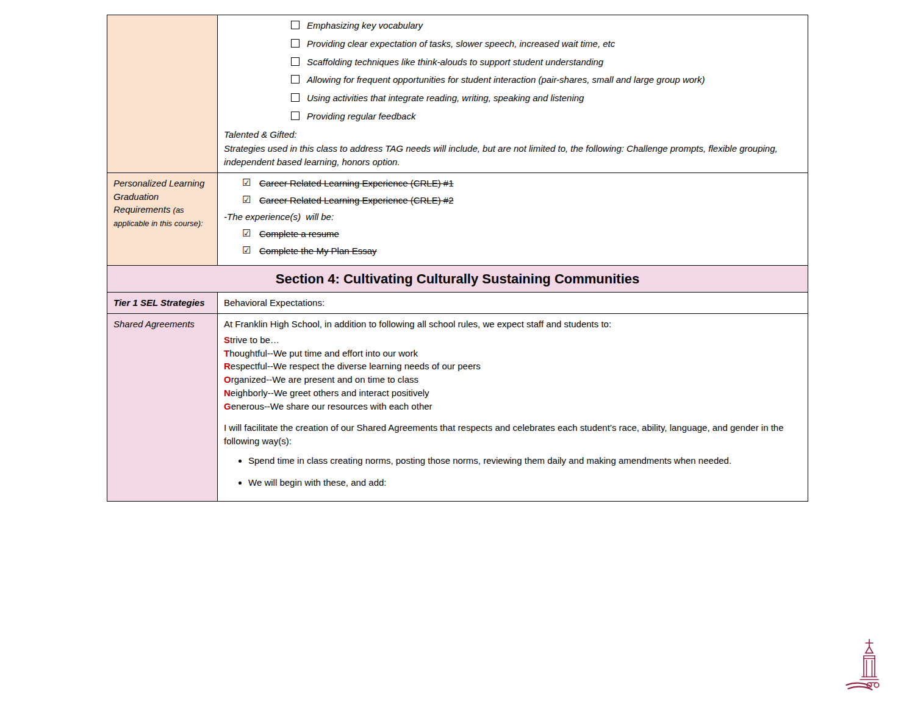| | Emphasizing key vocabulary Providing clear expectation of tasks, slower speech, increased wait time, etc Scaffolding techniques like think-alouds to support student understanding Allowing for frequent opportunities for student interaction (pair-shares, small and large group work) Using activities that integrate reading, writing, speaking and listening Providing regular feedback Talented & Gifted: Strategies used in this class to address TAG needs will include, but are not limited to, the following: Challenge prompts, flexible grouping, independent based learning, honors option. |
| Personalized Learning Graduation Requirements (as applicable in this course): | Career Related Learning Experience (CRLE) #1 Career Related Learning Experience (CRLE) #2 -The experience(s) will be: Complete a resume Complete the My Plan Essay |
| Section 4: Cultivating Culturally Sustaining Communities |
| Tier 1 SEL Strategies | Behavioral Expectations: |
| Shared Agreements | At Franklin High School, in addition to following all school rules, we expect staff and students to: S trive to be… T houghtful--We put time and effort into our work R espectful--We respect the diverse learning needs of our peers O rganized--We are present and on time to class N eighborly--We greet others and interact positively G enerous--We share our resources with each other I will facilitate the creation of our Shared Agreements that respects and celebrates each student’s race, ability, language, and gender in the following way(s): Spend time in class creating norms, posting those norms, reviewing them daily and making amendments when needed. We will begin with these, and add: |